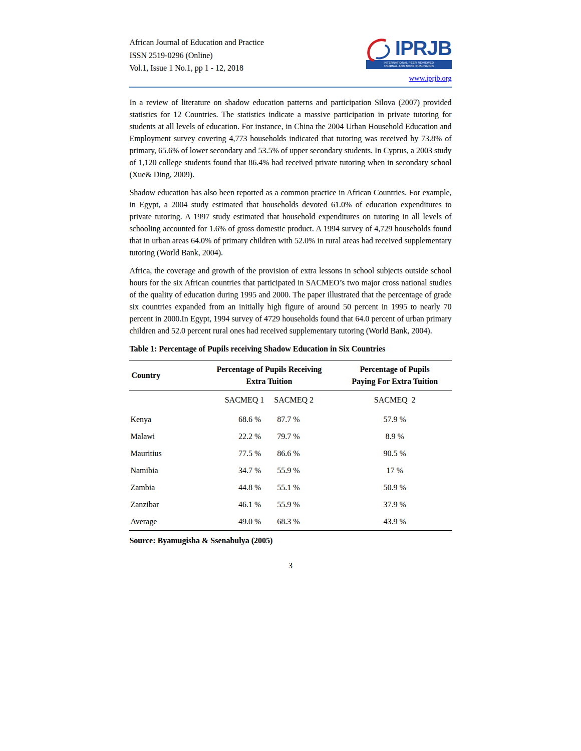African Journal of Education and Practice
ISSN 2519-0296 (Online)
Vol.1, Issue 1 No.1, pp 1 - 12, 2018
IPRJB
INTERNATIONAL PEER REVIEWED
JOURNAL AND BOOK PUBLISHING
www.iprjb.org
In a review of literature on shadow education patterns and participation Silova (2007) provided statistics for 12 Countries. The statistics indicate a massive participation in private tutoring for students at all levels of education. For instance, in China the 2004 Urban Household Education and Employment survey covering 4,773 households indicated that tutoring was received by 73.8% of primary, 65.6% of lower secondary and 53.5% of upper secondary students. In Cyprus, a 2003 study of 1,120 college students found that 86.4% had received private tutoring when in secondary school (Xue& Ding, 2009).
Shadow education has also been reported as a common practice in African Countries. For example, in Egypt, a 2004 study estimated that households devoted 61.0% of education expenditures to private tutoring. A 1997 study estimated that household expenditures on tutoring in all levels of schooling accounted for 1.6% of gross domestic product. A 1994 survey of 4,729 households found that in urban areas 64.0% of primary children with 52.0% in rural areas had received supplementary tutoring (World Bank, 2004).
Africa, the coverage and growth of the provision of extra lessons in school subjects outside school hours for the six African countries that participated in SACMEO’s two major cross national studies of the quality of education during 1995 and 2000. The paper illustrated that the percentage of grade six countries expanded from an initially high figure of around 50 percent in 1995 to nearly 70 percent in 2000.In Egypt, 1994 survey of 4729 households found that 64.0 percent of urban primary children and 52.0 percent rural ones had received supplementary tutoring (World Bank, 2004).
Table 1: Percentage of Pupils receiving Shadow Education in Six Countries
| Country | Percentage of Pupils Receiving Extra Tuition | Percentage of Pupils Paying For Extra Tuition |
| --- | --- | --- |
| | SACMEQ 1 SACMEQ 2 | SACMEQ 2 |
| Kenya | 68.6 % 87.7 % | 57.9 % |
| Malawi | 22.2 % 79.7 % | 8.9 % |
| Mauritius | 77.5 % 86.6 % | 90.5 % |
| Namibia | 34.7 % 55.9 % | 17 % |
| Zambia | 44.8 % 55.1 % | 50.9 % |
| Zanzibar | 46.1 % 55.9 % | 37.9 % |
| Average | 49.0 % 68.3 % | 43.9 % |
Source: Byamugisha & Ssenabulya (2005)
3